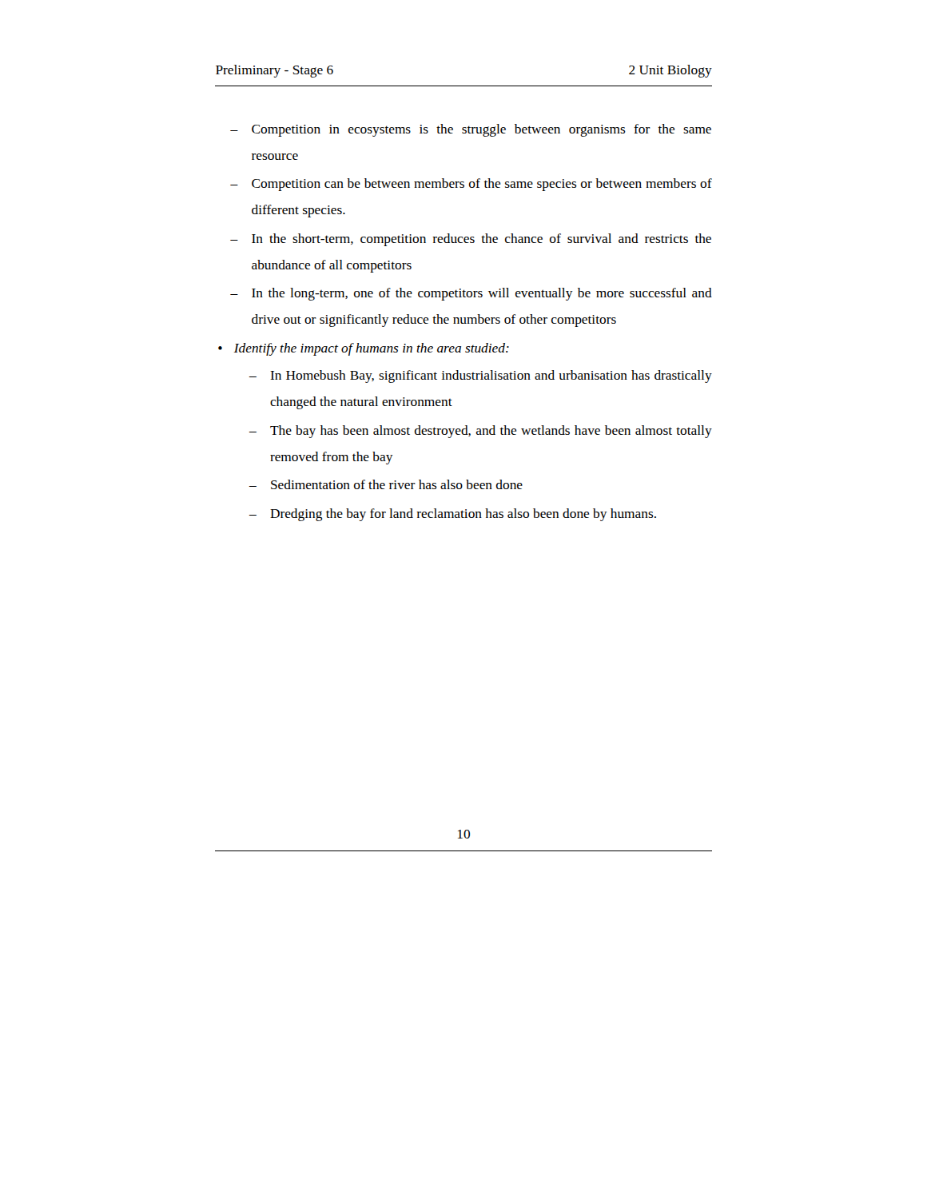Preliminary - Stage 6
2 Unit Biology
Competition in ecosystems is the struggle between organisms for the same resource
Competition can be between members of the same species or between members of different species.
In the short-term, competition reduces the chance of survival and restricts the abundance of all competitors
In the long-term, one of the competitors will eventually be more successful and drive out or significantly reduce the numbers of other competitors
Identify the impact of humans in the area studied:
In Homebush Bay, significant industrialisation and urbanisation has drastically changed the natural environment
The bay has been almost destroyed, and the wetlands have been almost totally removed from the bay
Sedimentation of the river has also been done
Dredging the bay for land reclamation has also been done by humans.
10